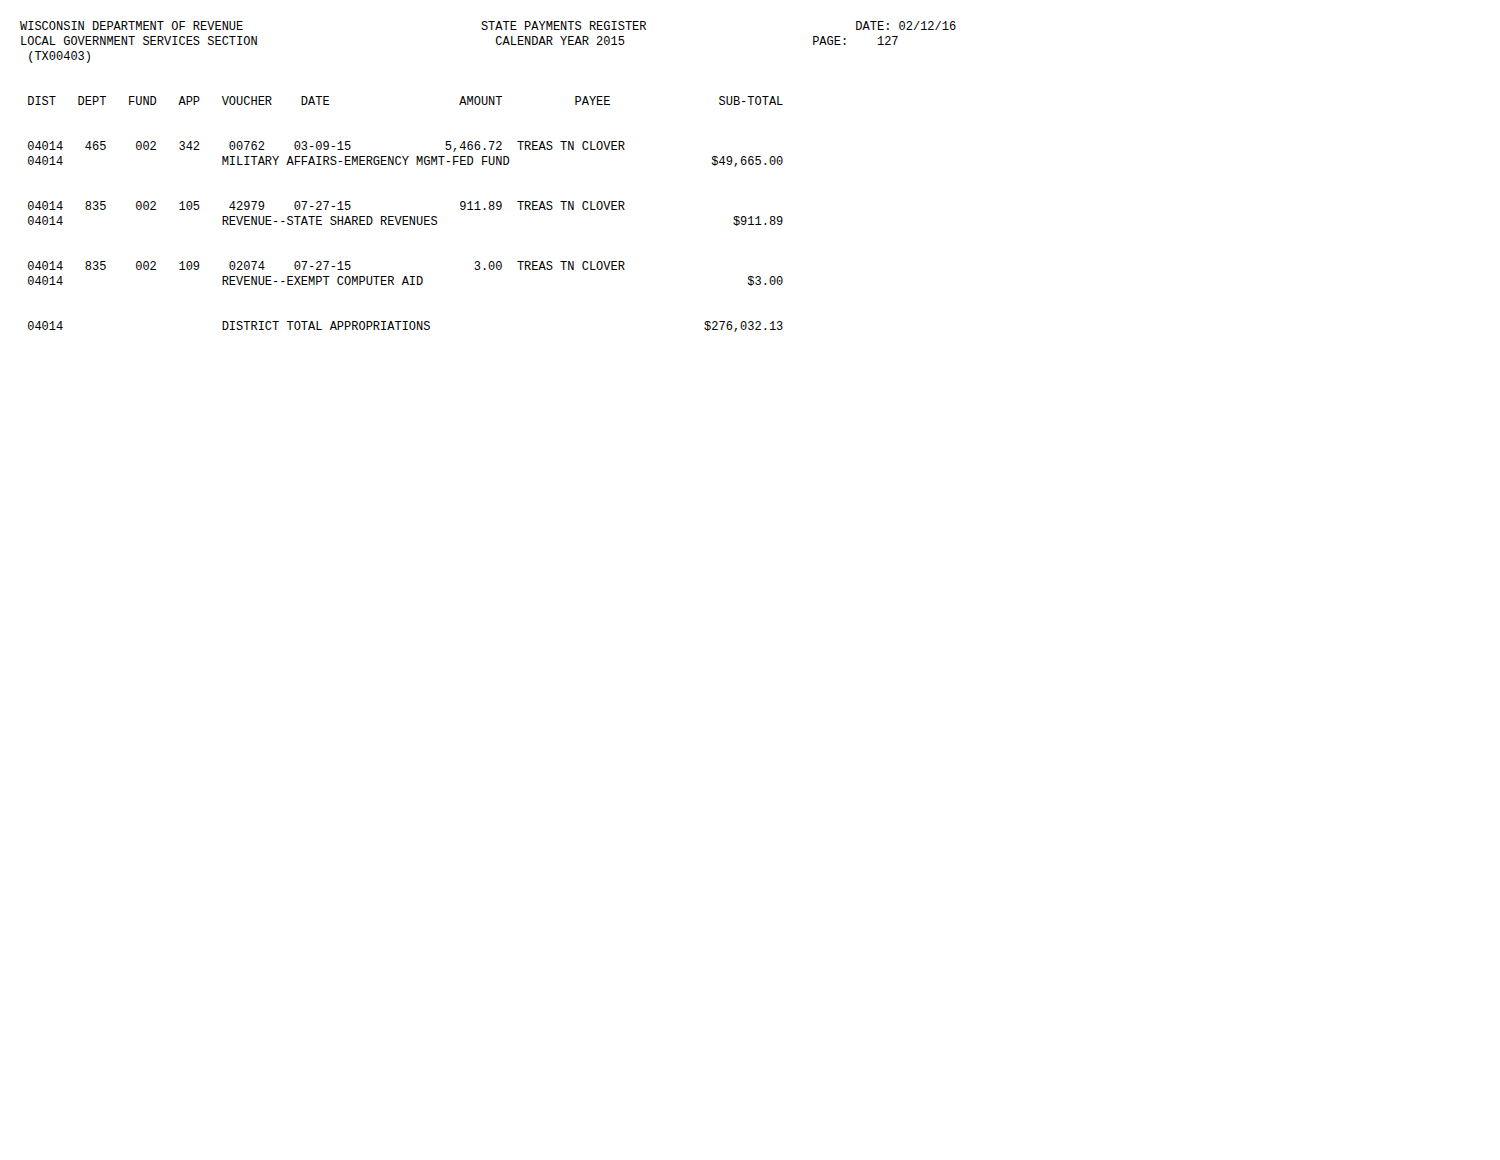WISCONSIN DEPARTMENT OF REVENUE                                 STATE PAYMENTS REGISTER                             DATE: 02/12/16
LOCAL GOVERNMENT SERVICES SECTION                                 CALENDAR YEAR 2015                          PAGE:    127
 (TX00403)


 DIST   DEPT   FUND   APP   VOUCHER    DATE                  AMOUNT          PAYEE               SUB-TOTAL


 04014   465    002   342    00762    03-09-15             5,466.72  TREAS TN CLOVER
 04014                      MILITARY AFFAIRS-EMERGENCY MGMT-FED FUND                            $49,665.00


 04014   835    002   105    42979    07-27-15               911.89  TREAS TN CLOVER
 04014                      REVENUE--STATE SHARED REVENUES                                         $911.89


 04014   835    002   109    02074    07-27-15                 3.00  TREAS TN CLOVER
 04014                      REVENUE--EXEMPT COMPUTER AID                                             $3.00


 04014                      DISTRICT TOTAL APPROPRIATIONS                                      $276,032.13